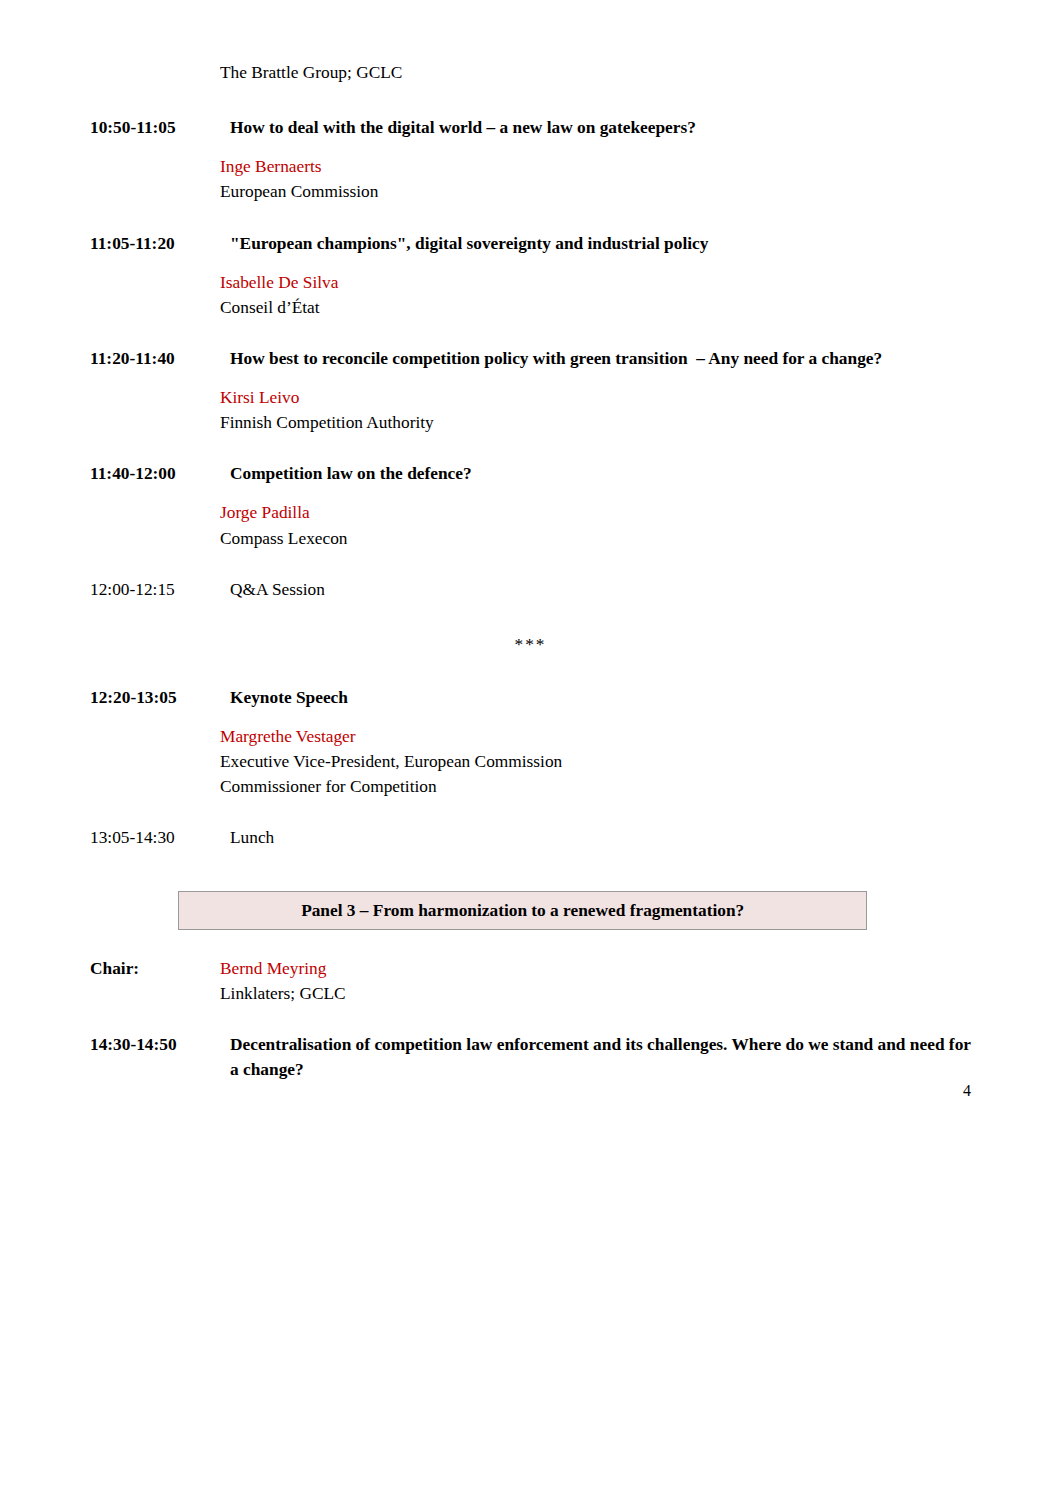The Brattle Group; GCLC
10:50-11:05
How to deal with the digital world – a new law on gatekeepers?
Inge Bernaerts
European Commission
11:05-11:20
"European champions", digital sovereignty and industrial policy
Isabelle De Silva
Conseil d’État
11:20-11:40
How best to reconcile competition policy with green transition – Any need for a change?
Kirsi Leivo
Finnish Competition Authority
11:40-12:00
Competition law on the defence?
Jorge Padilla
Compass Lexecon
12:00-12:15
Q&A Session
***
12:20-13:05
Keynote Speech
Margrethe Vestager
Executive Vice-President, European Commission
Commissioner for Competition
13:05-14:30
Lunch
Panel 3 – From harmonization to a renewed fragmentation?
Chair:
Bernd Meyring
Linklaters; GCLC
14:30-14:50
Decentralisation of competition law enforcement and its challenges. Where do we stand and need for a change?
4